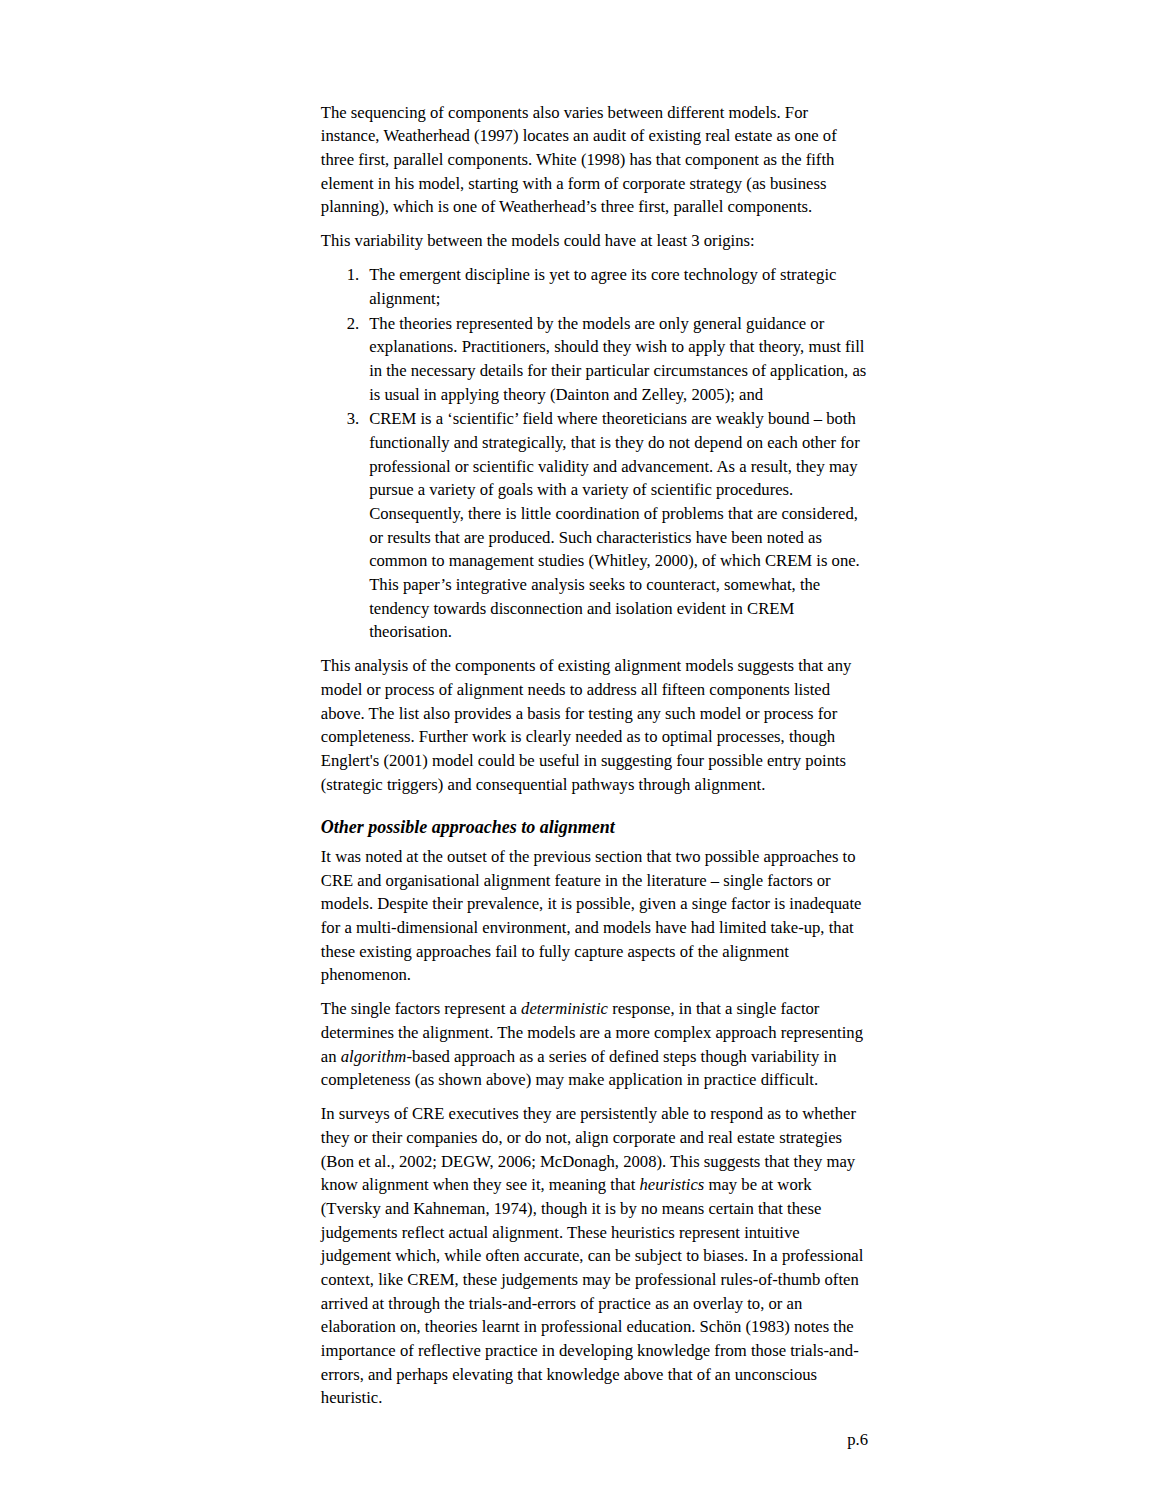The sequencing of components also varies between different models. For instance, Weatherhead (1997) locates an audit of existing real estate as one of three first, parallel components. White (1998) has that component as the fifth element in his model, starting with a form of corporate strategy (as business planning), which is one of Weatherhead’s three first, parallel components.
This variability between the models could have at least 3 origins:
The emergent discipline is yet to agree its core technology of strategic alignment;
The theories represented by the models are only general guidance or explanations. Practitioners, should they wish to apply that theory, must fill in the necessary details for their particular circumstances of application, as is usual in applying theory (Dainton and Zelley, 2005); and
CREM is a ‘scientific’ field where theoreticians are weakly bound – both functionally and strategically, that is they do not depend on each other for professional or scientific validity and advancement. As a result, they may pursue a variety of goals with a variety of scientific procedures. Consequently, there is little coordination of problems that are considered, or results that are produced. Such characteristics have been noted as common to management studies (Whitley, 2000), of which CREM is one. This paper’s integrative analysis seeks to counteract, somewhat, the tendency towards disconnection and isolation evident in CREM theorisation.
This analysis of the components of existing alignment models suggests that any model or process of alignment needs to address all fifteen components listed above. The list also provides a basis for testing any such model or process for completeness. Further work is clearly needed as to optimal processes, though Englert's (2001) model could be useful in suggesting four possible entry points (strategic triggers) and consequential pathways through alignment.
Other possible approaches to alignment
It was noted at the outset of the previous section that two possible approaches to CRE and organisational alignment feature in the literature – single factors or models. Despite their prevalence, it is possible, given a singe factor is inadequate for a multi-dimensional environment, and models have had limited take-up, that these existing approaches fail to fully capture aspects of the alignment phenomenon.
The single factors represent a deterministic response, in that a single factor determines the alignment. The models are a more complex approach representing an algorithm-based approach as a series of defined steps though variability in completeness (as shown above) may make application in practice difficult.
In surveys of CRE executives they are persistently able to respond as to whether they or their companies do, or do not, align corporate and real estate strategies (Bon et al., 2002; DEGW, 2006; McDonagh, 2008). This suggests that they may know alignment when they see it, meaning that heuristics may be at work (Tversky and Kahneman, 1974), though it is by no means certain that these judgements reflect actual alignment. These heuristics represent intuitive judgement which, while often accurate, can be subject to biases. In a professional context, like CREM, these judgements may be professional rules-of-thumb often arrived at through the trials-and-errors of practice as an overlay to, or an elaboration on, theories learnt in professional education. Schön (1983) notes the importance of reflective practice in developing knowledge from those trials-and-errors, and perhaps elevating that knowledge above that of an unconscious heuristic.
p.6